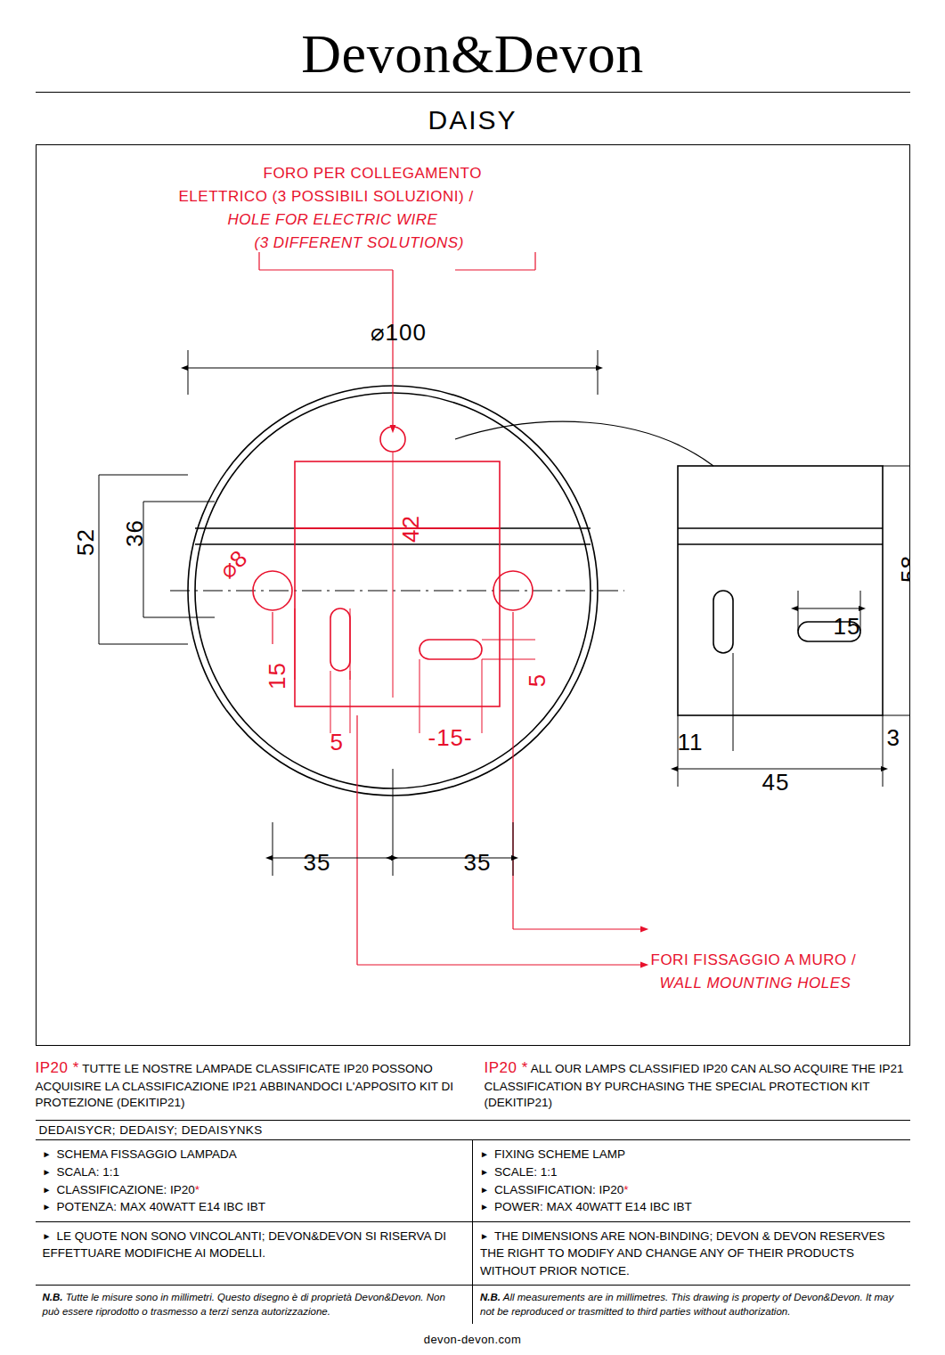Devon&Devon
DAISY
FORO PER COLLEGAMENTO
ELETTRICO (3 POSSIBILI SOLUZIONI) /
HOLE FOR ELECTRIC WIRE
(3 DIFFERENT SOLUTIONS)
FORI FISSAGGIO A MURO /
WALL MOUNTING HOLES
⌀100
52
36
42
⌀8
15
5
5
-15-
35
35
58
15
11
3
45
IP20 * TUTTE LE NOSTRE LAMPADE CLASSIFICATE IP20 POSSONO ACQUISIRE LA CLASSIFICAZIONE IP21 ABBINANDOCI L'APPOSITO KIT DI PROTEZIONE (DEKITIP21)
IP20 * ALL OUR LAMPS CLASSIFIED IP20 CAN ALSO ACQUIRE THE IP21 CLASSIFICATION BY PURCHASING THE SPECIAL PROTECTION KIT (DEKITIP21)
DEDAISYCR; DEDAISY; DEDAISYNKS
| SCHEMA FISSAGGIO LAMPADA SCALA: 1:1 CLASSIFICAZIONE: IP20 * POTENZA: MAX 40WATT E14 IBC IBT | FIXING SCHEME LAMP SCALE: 1:1 CLASSIFICATION: IP20 * POWER: MAX 40WATT E14 IBC IBT |
| LE QUOTE NON SONO VINCOLANTI; DEVON&DEVON SI RISERVA DI EFFETTUARE MODIFICHE AI MODELLI. | THE DIMENSIONS ARE NON-BINDING; DEVON & DEVON RESERVES THE RIGHT TO MODIFY AND CHANGE ANY OF THEIR PRODUCTS WITHOUT PRIOR NOTICE. |
| N.B. Tutte le misure sono in millimetri. Questo disegno è di proprietà Devon&Devon. Non può essere riprodotto o trasmesso a terzi senza autorizzazione. | N.B. All measurements are in millimetres. This drawing is property of Devon&Devon. It may not be reproduced or trasmitted to third parties without authorization. |
devon-devon.com